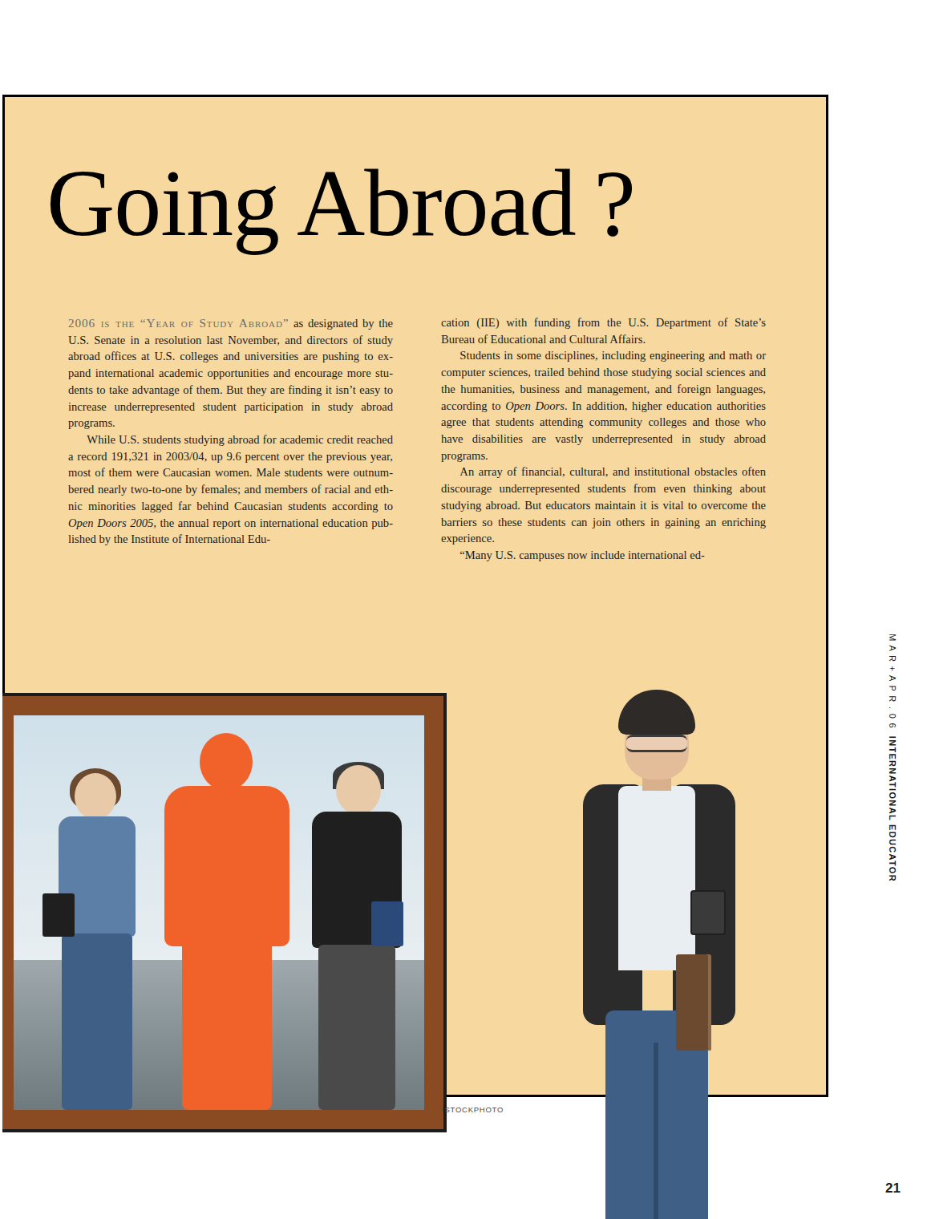Going Abroad ?
2006 is the “Year of Study Abroad” as designated by the U.S. Senate in a resolution last November, and directors of study abroad offices at U.S. colleges and universities are pushing to expand international academic opportunities and encourage more students to take advantage of them. But they are finding it isn’t easy to increase underrepresented student participation in study abroad programs.
While U.S. students studying abroad for academic credit reached a record 191,321 in 2003/04, up 9.6 percent over the previous year, most of them were Caucasian women. Male students were outnumbered nearly two-to-one by females; and members of racial and ethnic minorities lagged far behind Caucasian students according to Open Doors 2005, the annual report on international education published by the Institute of International Edu-
cation (IIE) with funding from the U.S. Department of State’s Bureau of Educational and Cultural Affairs.
Students in some disciplines, including engineering and math or computer sciences, trailed behind those studying social sciences and the humanities, business and management, and foreign languages, according to Open Doors. In addition, higher education authorities agree that students attending community colleges and those who have disabilities are vastly underrepresented in study abroad programs.
An array of financial, cultural, and institutional obstacles often discourage underrepresented students from even thinking about studying abroad. But educators maintain it is vital to overcome the barriers so these students can join others in gaining an enriching experience.
“Many U.S. campuses now include international ed-
ISTOCKPHOTO
M A R + A P R . 0 6 INTERNATIONAL EDUCATOR
21